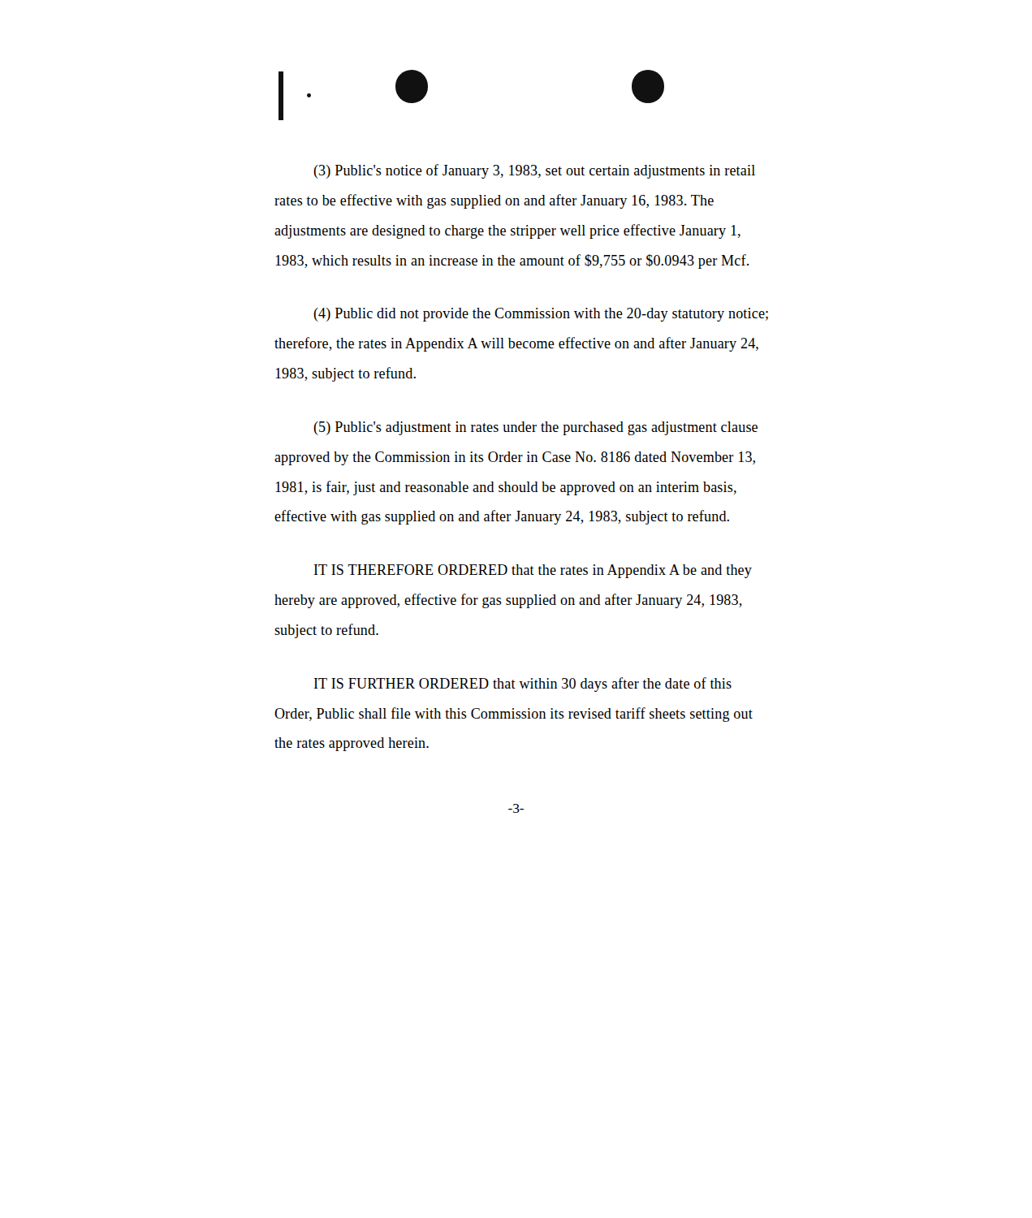(3) Public's notice of January 3, 1983, set out certain adjustments in retail rates to be effective with gas supplied on and after January 16, 1983. The adjustments are designed to charge the stripper well price effective January 1, 1983, which results in an increase in the amount of $9,755 or $0.0943 per Mcf.
(4) Public did not provide the Commission with the 20-day statutory notice; therefore, the rates in Appendix A will become effective on and after January 24, 1983, subject to refund.
(5) Public's adjustment in rates under the purchased gas adjustment clause approved by the Commission in its Order in Case No. 8186 dated November 13, 1981, is fair, just and reasonable and should be approved on an interim basis, effective with gas supplied on and after January 24, 1983, subject to refund.
IT IS THEREFORE ORDERED that the rates in Appendix A be and they hereby are approved, effective for gas supplied on and after January 24, 1983, subject to refund.
IT IS FURTHER ORDERED that within 30 days after the date of this Order, Public shall file with this Commission its revised tariff sheets setting out the rates approved herein.
-3-